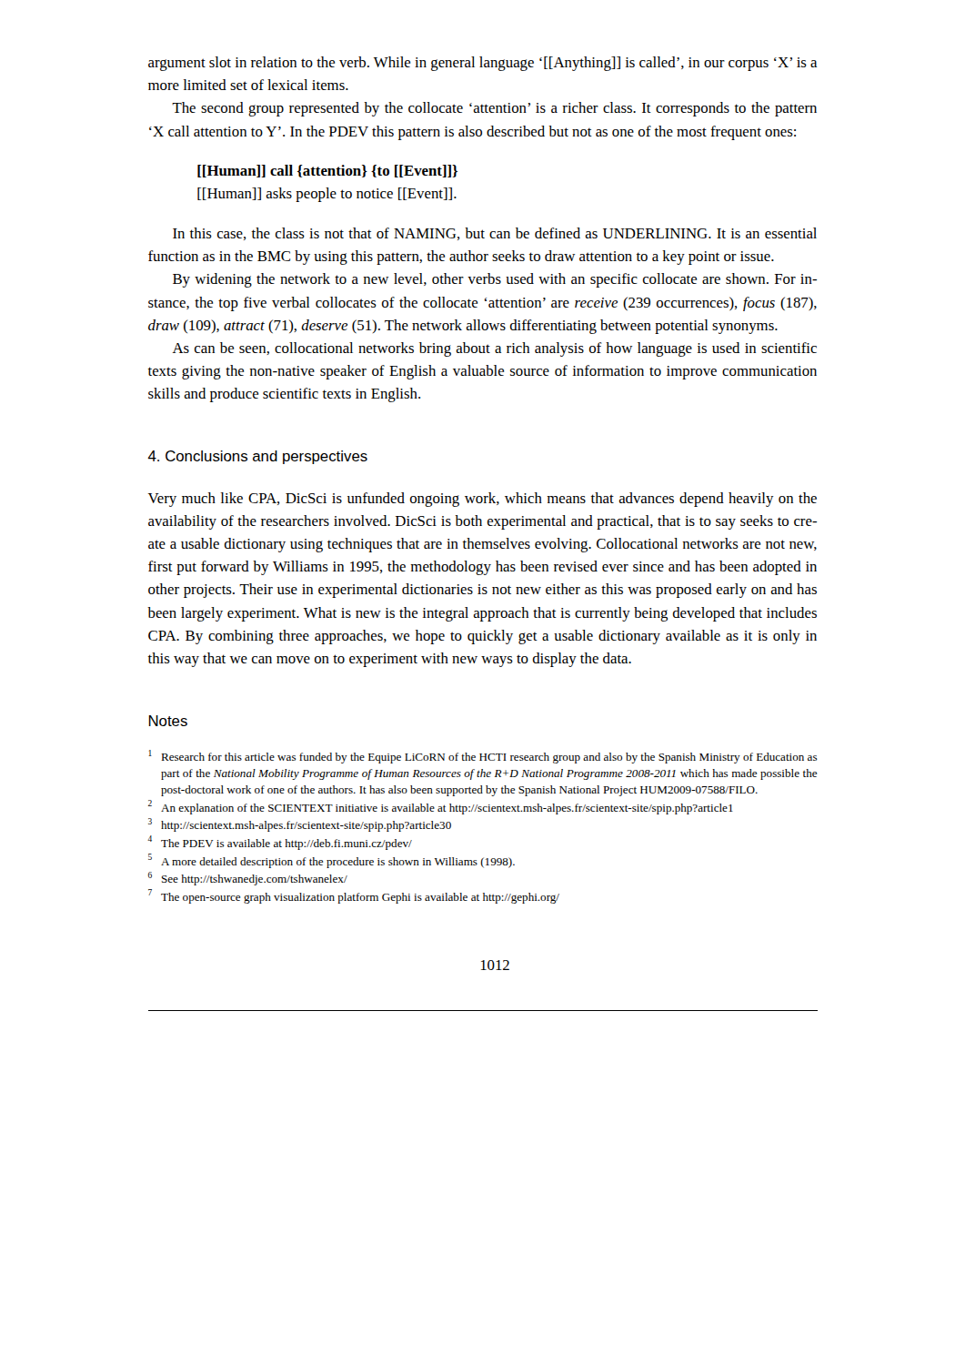argument slot in relation to the verb. While in general language ‘[[Anything]] is called’, in our corpus ‘X’ is a more limited set of lexical items.
The second group represented by the collocate ‘attention’ is a richer class. It corresponds to the pattern ‘X call attention to Y’. In the PDEV this pattern is also described but not as one of the most frequent ones:
[[Human]] call {attention} {to [[Event]]}
[[Human]] asks people to notice [[Event]].
In this case, the class is not that of NAMING, but can be defined as UNDERLINING. It is an essential function as in the BMC by using this pattern, the author seeks to draw attention to a key point or issue.
By widening the network to a new level, other verbs used with an specific collocate are shown. For instance, the top five verbal collocates of the collocate ‘attention’ are receive (239 occurrences), focus (187), draw (109), attract (71), deserve (51). The network allows differentiating between potential synonyms.
As can be seen, collocational networks bring about a rich analysis of how language is used in scientific texts giving the non-native speaker of English a valuable source of information to improve communication skills and produce scientific texts in English.
4. Conclusions and perspectives
Very much like CPA, DicSci is unfunded ongoing work, which means that advances depend heavily on the availability of the researchers involved. DicSci is both experimental and practical, that is to say seeks to create a usable dictionary using techniques that are in themselves evolving. Collocational networks are not new, first put forward by Williams in 1995, the methodology has been revised ever since and has been adopted in other projects. Their use in experimental dictionaries is not new either as this was proposed early on and has been largely experiment. What is new is the integral approach that is currently being developed that includes CPA. By combining three approaches, we hope to quickly get a usable dictionary available as it is only in this way that we can move on to experiment with new ways to display the data.
Notes
1 Research for this article was funded by the Equipe LiCoRN of the HCTI research group and also by the Spanish Ministry of Education as part of the National Mobility Programme of Human Resources of the R+D National Programme 2008-2011 which has made possible the post-doctoral work of one of the authors. It has also been supported by the Spanish National Project HUM2009-07588/FILO.
2 An explanation of the SCIENTEXT initiative is available at http://scientext.msh-alpes.fr/scientext-site/spip.php?article1
3 http://scientext.msh-alpes.fr/scientext-site/spip.php?article30
4 The PDEV is available at http://deb.fi.muni.cz/pdev/
5 A more detailed description of the procedure is shown in Williams (1998).
6 See http://tshwanedje.com/tshwanelex/
7 The open-source graph visualization platform Gephi is available at http://gephi.org/
1012